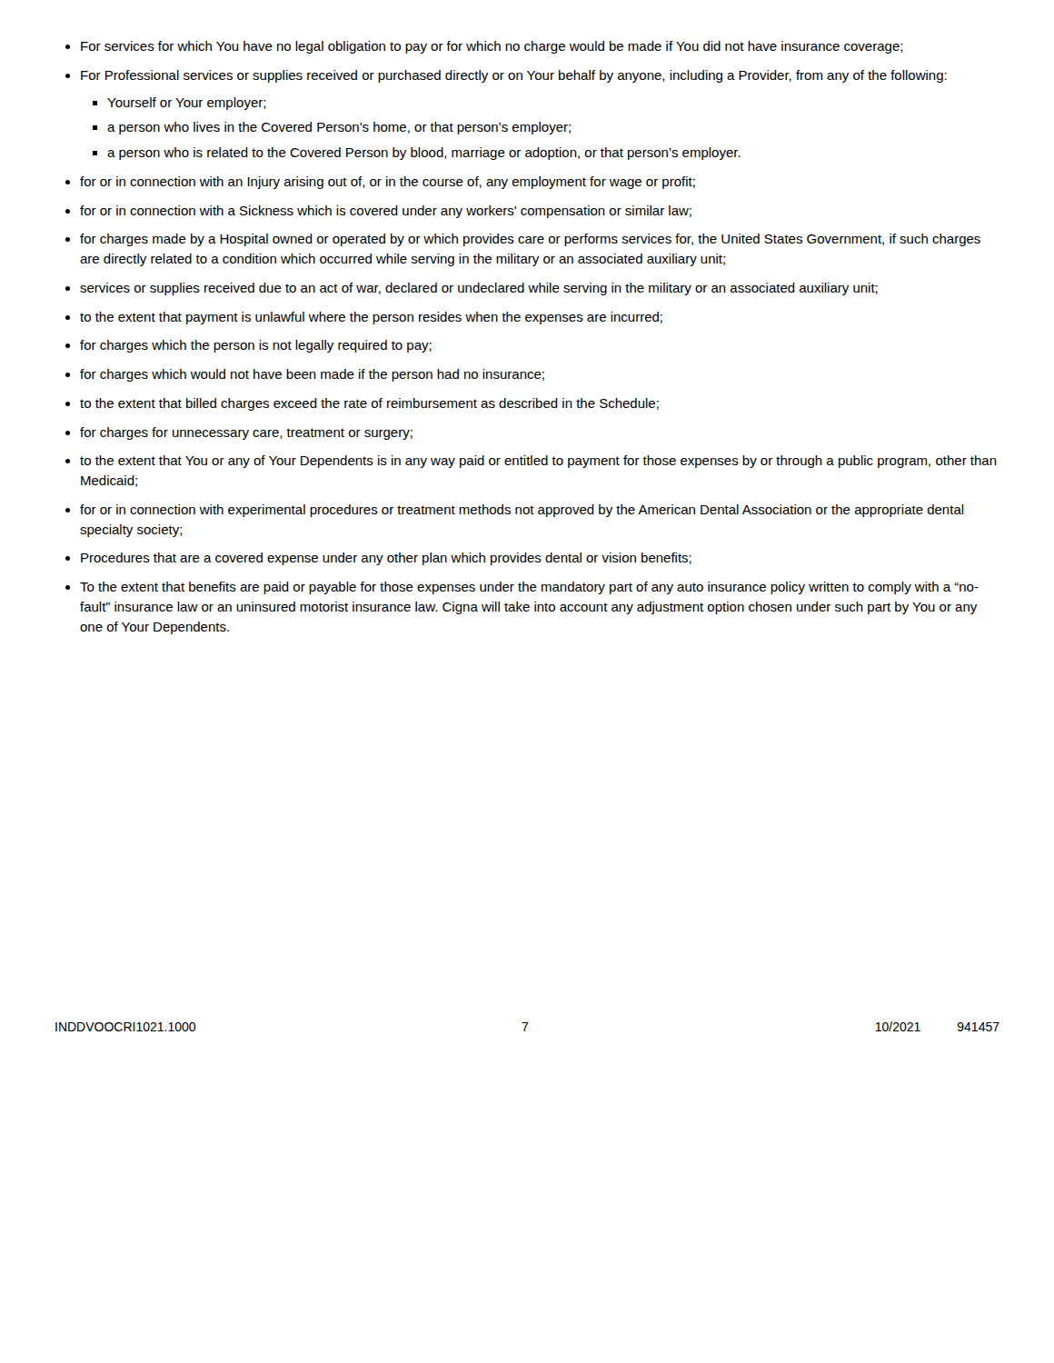For services for which You have no legal obligation to pay or for which no charge would be made if You did not have insurance coverage;
For Professional services or supplies received or purchased directly or on Your behalf by anyone, including a Provider, from any of the following:
Yourself or Your employer;
a person who lives in the Covered Person's home, or that person’s employer;
a person who is related to the Covered Person by blood, marriage or adoption, or that person’s employer.
for or in connection with an Injury arising out of, or in the course of, any employment for wage or profit;
for or in connection with a Sickness which is covered under any workers' compensation or similar law;
for charges made by a Hospital owned or operated by or which provides care or performs services for, the United States Government, if such charges are directly related to a condition which occurred while serving in the military or an associated auxiliary unit;
services or supplies received due to an act of war, declared or undeclared while serving in the military or an associated auxiliary unit;
to the extent that payment is unlawful where the person resides when the expenses are incurred;
for charges which the person is not legally required to pay;
for charges which would not have been made if the person had no insurance;
to the extent that billed charges exceed the rate of reimbursement as described in the Schedule;
for charges for unnecessary care, treatment or surgery;
to the extent that You or any of Your Dependents is in any way paid or entitled to payment for those expenses by or through a public program, other than Medicaid;
for or in connection with experimental procedures or treatment methods not approved by the American Dental Association or the appropriate dental specialty society;
Procedures that are a covered expense under any other plan which provides dental or vision benefits;
To the extent that benefits are paid or payable for those expenses under the mandatory part of any auto insurance policy written to comply with a “no-fault” insurance law or an uninsured motorist insurance law. Cigna will take into account any adjustment option chosen under such part by You or any one of Your Dependents.
INDDVOOCRI1021.1000
7
10/2021941457